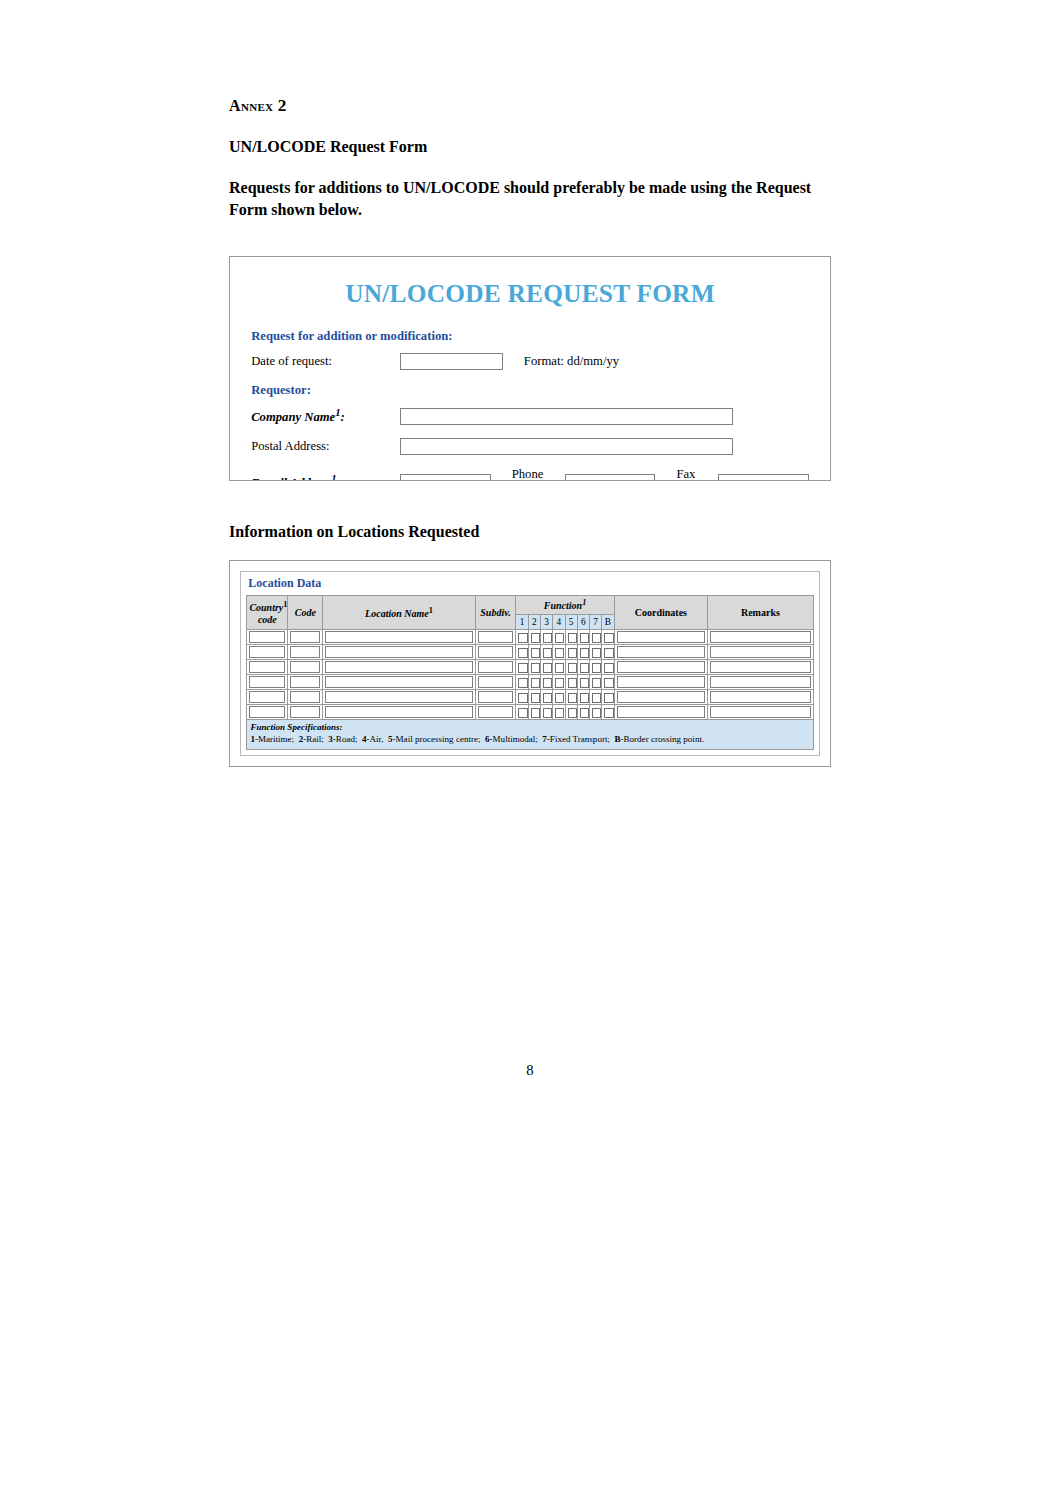Annex 2
UN/LOCODE Request Form
Requests for additions to UN/LOCODE should preferably be made using the Request Form shown below.
UN/LOCODE REQUEST FORM
Request for addition or modification:
Date of request: Format: dd/mm/yy
Requestor:
Company Name1:
Postal Address:
E-mail Address1: Phone N°: Fax N°:
Contact Person1:
COUNTRY:
AFGHANISTAN AF▾ Choose two-letter country code from the dropdown list
Information on Locations Requested
Location Data
| Country 1 code | Code | Location Name 1 | Subdiv. | Function 1 | Coordinates | Remarks |
| --- | --- | --- | --- | --- | --- | --- |
| 1 | 2 | 3 | 4 | 5 | 6 | 7 | B |
Function Specifications: 1-Maritime; 2-Rail; 3-Road; 4-Air, 5-Mail processing centre; 6-Multimodal; 7-Fixed Transport; B-Border crossing point.
8